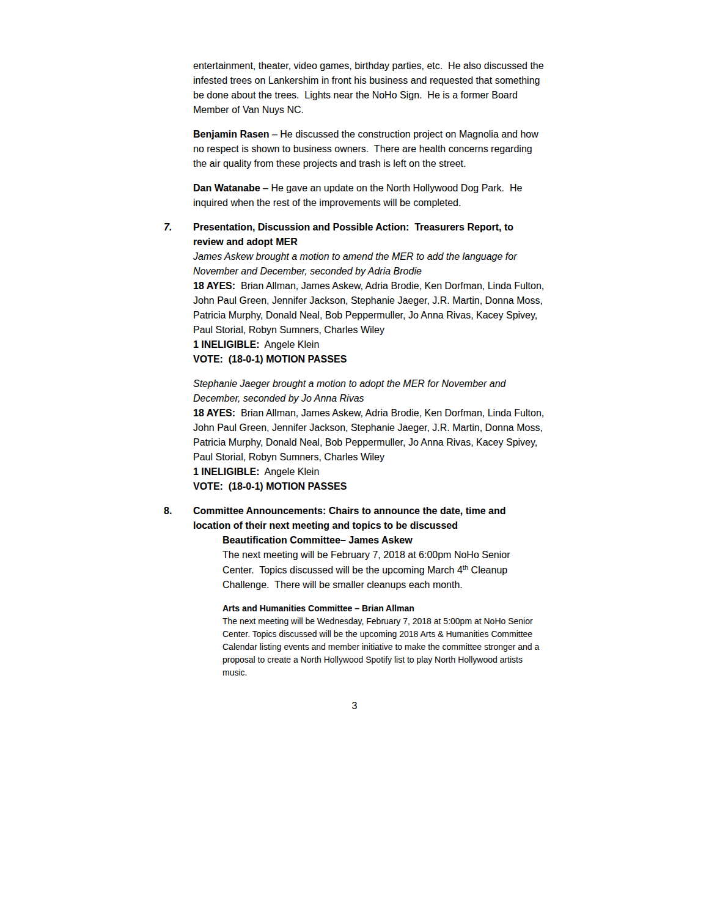entertainment, theater, video games, birthday parties, etc. He also discussed the infested trees on Lankershim in front his business and requested that something be done about the trees. Lights near the NoHo Sign. He is a former Board Member of Van Nuys NC.
Benjamin Rasen – He discussed the construction project on Magnolia and how no respect is shown to business owners. There are health concerns regarding the air quality from these projects and trash is left on the street.
Dan Watanabe – He gave an update on the North Hollywood Dog Park. He inquired when the rest of the improvements will be completed.
7. Presentation, Discussion and Possible Action: Treasurers Report, to review and adopt MER
James Askew brought a motion to amend the MER to add the language for November and December, seconded by Adria Brodie
18 AYES: Brian Allman, James Askew, Adria Brodie, Ken Dorfman, Linda Fulton, John Paul Green, Jennifer Jackson, Stephanie Jaeger, J.R. Martin, Donna Moss, Patricia Murphy, Donald Neal, Bob Peppermuller, Jo Anna Rivas, Kacey Spivey, Paul Storial, Robyn Sumners, Charles Wiley
1 INELIGIBLE: Angele Klein
VOTE: (18-0-1) MOTION PASSES
Stephanie Jaeger brought a motion to adopt the MER for November and December, seconded by Jo Anna Rivas
18 AYES: Brian Allman, James Askew, Adria Brodie, Ken Dorfman, Linda Fulton, John Paul Green, Jennifer Jackson, Stephanie Jaeger, J.R. Martin, Donna Moss, Patricia Murphy, Donald Neal, Bob Peppermuller, Jo Anna Rivas, Kacey Spivey, Paul Storial, Robyn Sumners, Charles Wiley
1 INELIGIBLE: Angele Klein
VOTE: (18-0-1) MOTION PASSES
8. Committee Announcements: Chairs to announce the date, time and location of their next meeting and topics to be discussed
Beautification Committee– James Askew
The next meeting will be February 7, 2018 at 6:00pm NoHo Senior Center. Topics discussed will be the upcoming March 4th Cleanup Challenge. There will be smaller cleanups each month.
Arts and Humanities Committee – Brian Allman
The next meeting will be Wednesday, February 7, 2018 at 5:00pm at NoHo Senior Center. Topics discussed will be the upcoming 2018 Arts & Humanities Committee Calendar listing events and member initiative to make the committee stronger and a proposal to create a North Hollywood Spotify list to play North Hollywood artists music.
3